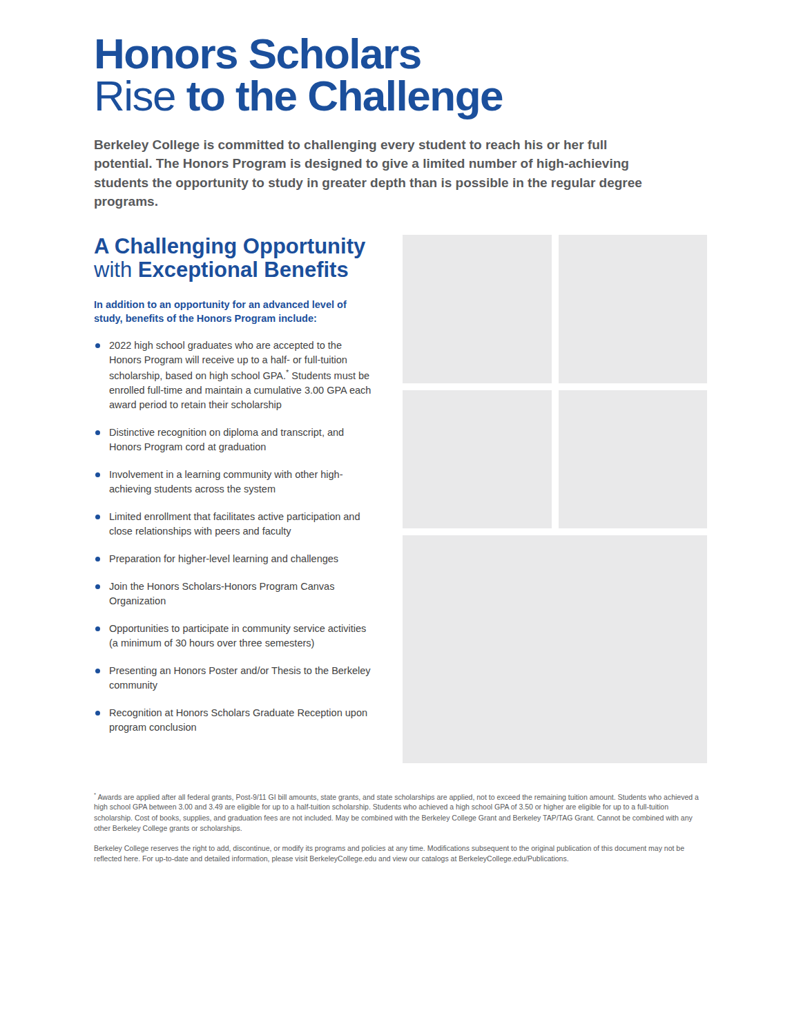Honors Scholars
Rise to the Challenge
Berkeley College is committed to challenging every student to reach his or her full potential. The Honors Program is designed to give a limited number of high-achieving students the opportunity to study in greater depth than is possible in the regular degree programs.
A Challenging Opportunity
with Exceptional Benefits
In addition to an opportunity for an advanced level of study, benefits of the Honors Program include:
2022 high school graduates who are accepted to the Honors Program will receive up to a half- or full-tuition scholarship, based on high school GPA.* Students must be enrolled full-time and maintain a cumulative 3.00 GPA each award period to retain their scholarship
Distinctive recognition on diploma and transcript, and Honors Program cord at graduation
Involvement in a learning community with other high-achieving students across the system
Limited enrollment that facilitates active participation and close relationships with peers and faculty
Preparation for higher-level learning and challenges
Join the Honors Scholars-Honors Program Canvas Organization
Opportunities to participate in community service activities (a minimum of 30 hours over three semesters)
Presenting an Honors Poster and/or Thesis to the Berkeley community
Recognition at Honors Scholars Graduate Reception upon program conclusion
* Awards are applied after all federal grants, Post-9/11 GI bill amounts, state grants, and state scholarships are applied, not to exceed the remaining tuition amount. Students who achieved a high school GPA between 3.00 and 3.49 are eligible for up to a half-tuition scholarship. Students who achieved a high school GPA of 3.50 or higher are eligible for up to a full-tuition scholarship. Cost of books, supplies, and graduation fees are not included. May be combined with the Berkeley College Grant and Berkeley TAP/TAG Grant. Cannot be combined with any other Berkeley College grants or scholarships.
Berkeley College reserves the right to add, discontinue, or modify its programs and policies at any time. Modifications subsequent to the original publication of this document may not be reflected here. For up-to-date and detailed information, please visit BerkeleyCollege.edu and view our catalogs at BerkeleyCollege.edu/Publications.